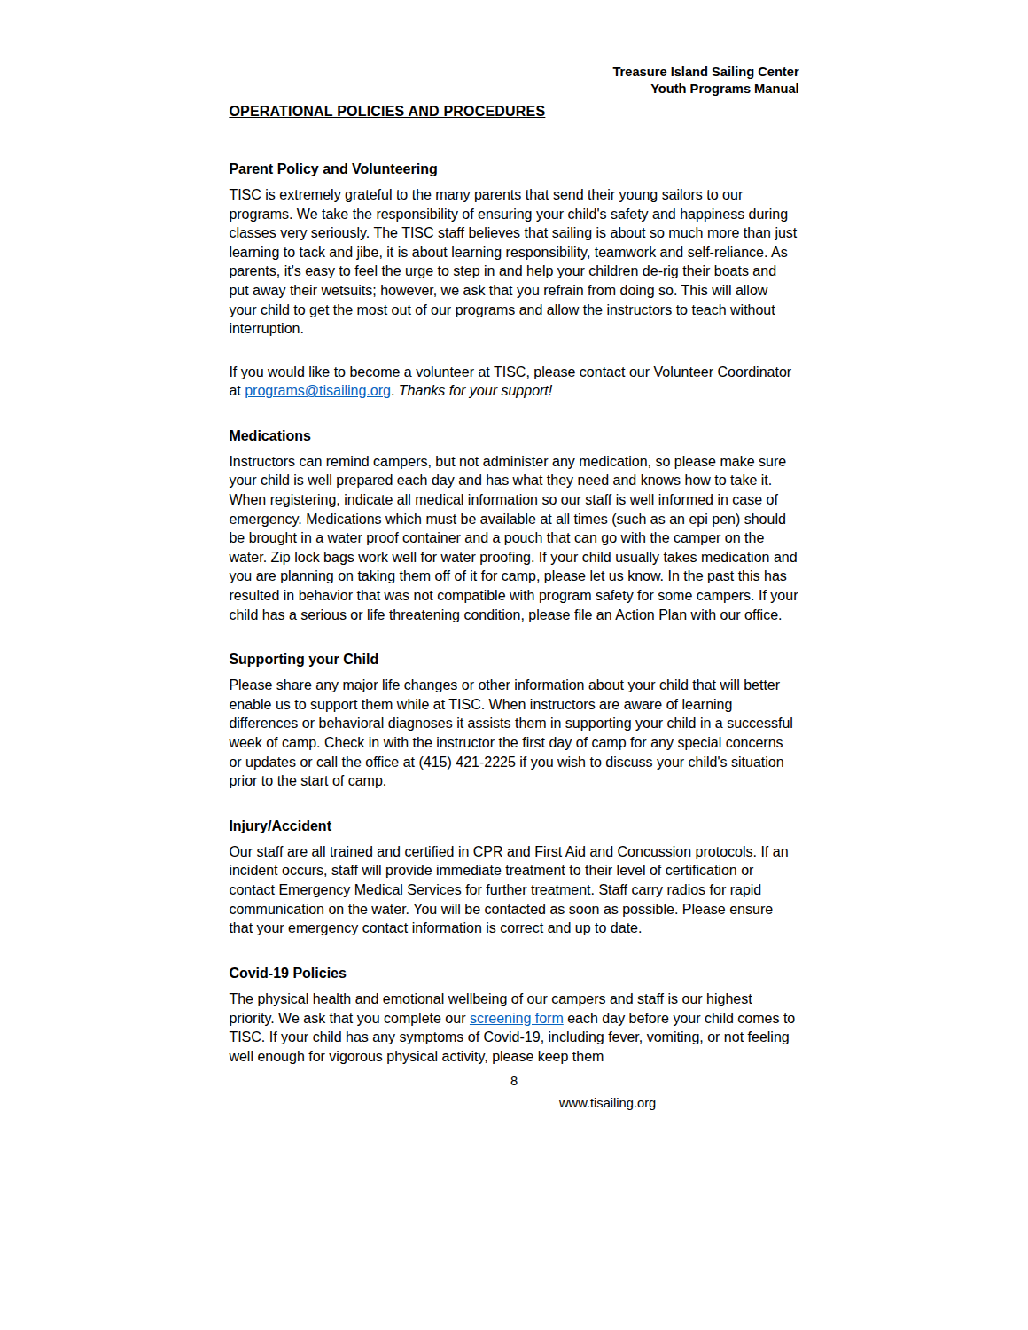Treasure Island Sailing Center
Youth Programs Manual
OPERATIONAL POLICIES AND PROCEDURES
Parent Policy and Volunteering
TISC is extremely grateful to the many parents that send their young sailors to our programs. We take the responsibility of ensuring your child's safety and happiness during classes very seriously. The TISC staff believes that sailing is about so much more than just learning to tack and jibe, it is about learning responsibility, teamwork and self-reliance. As parents, it's easy to feel the urge to step in and help your children de-rig their boats and put away their wetsuits; however, we ask that you refrain from doing so. This will allow your child to get the most out of our programs and allow the instructors to teach without interruption.
If you would like to become a volunteer at TISC, please contact our Volunteer Coordinator at programs@tisailing.org. Thanks for your support!
Medications
Instructors can remind campers, but not administer any medication, so please make sure your child is well prepared each day and has what they need and knows how to take it. When registering, indicate all medical information so our staff is well informed in case of emergency. Medications which must be available at all times (such as an epi pen) should be brought in a water proof container and a pouch that can go with the camper on the water. Zip lock bags work well for water proofing. If your child usually takes medication and you are planning on taking them off of it for camp, please let us know. In the past this has resulted in behavior that was not compatible with program safety for some campers. If your child has a serious or life threatening condition, please file an Action Plan with our office.
Supporting your Child
Please share any major life changes or other information about your child that will better enable us to support them while at TISC. When instructors are aware of learning differences or behavioral diagnoses it assists them in supporting your child in a successful week of camp. Check in with the instructor the first day of camp for any special concerns or updates or call the office at (415) 421-2225 if you wish to discuss your child's situation prior to the start of camp.
Injury/Accident
Our staff are all trained and certified in CPR and First Aid and Concussion protocols. If an incident occurs, staff will provide immediate treatment to their level of certification or contact Emergency Medical Services for further treatment. Staff carry radios for rapid communication on the water. You will be contacted as soon as possible. Please ensure that your emergency contact information is correct and up to date.
Covid-19 Policies
The physical health and emotional wellbeing of our campers and staff is our highest priority. We ask that you complete our screening form each day before your child comes to TISC. If your child has any symptoms of Covid-19, including fever, vomiting, or not feeling well enough for vigorous physical activity, please keep them
8 www.tisailing.org